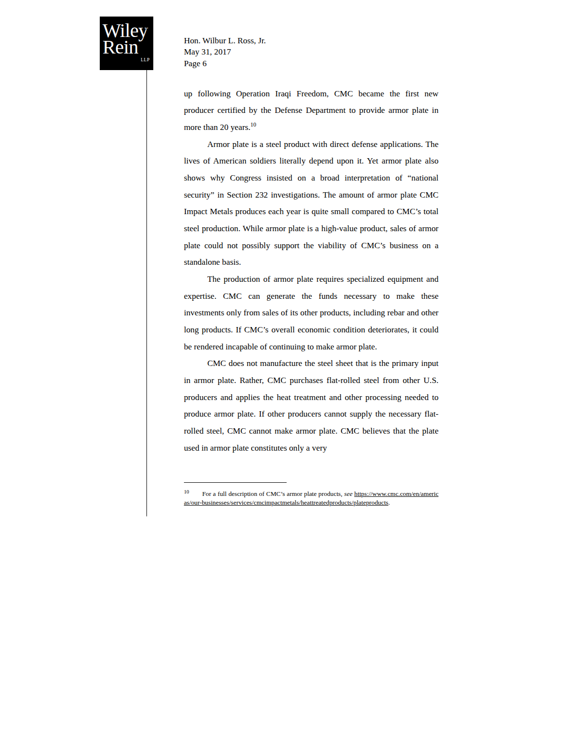Wiley Rein LLP
Hon. Wilbur L. Ross, Jr.
May 31, 2017
Page 6
up following Operation Iraqi Freedom, CMC became the first new producer certified by the Defense Department to provide armor plate in more than 20 years.10
Armor plate is a steel product with direct defense applications. The lives of American soldiers literally depend upon it. Yet armor plate also shows why Congress insisted on a broad interpretation of “national security” in Section 232 investigations. The amount of armor plate CMC Impact Metals produces each year is quite small compared to CMC’s total steel production. While armor plate is a high-value product, sales of armor plate could not possibly support the viability of CMC’s business on a standalone basis.
The production of armor plate requires specialized equipment and expertise. CMC can generate the funds necessary to make these investments only from sales of its other products, including rebar and other long products. If CMC’s overall economic condition deteriorates, it could be rendered incapable of continuing to make armor plate.
CMC does not manufacture the steel sheet that is the primary input in armor plate. Rather, CMC purchases flat-rolled steel from other U.S. producers and applies the heat treatment and other processing needed to produce armor plate. If other producers cannot supply the necessary flat-rolled steel, CMC cannot make armor plate. CMC believes that the plate used in armor plate constitutes only a very
10 For a full description of CMC’s armor plate products, see https://www.cmc.com/en/americas/our-businesses/services/cmcimpactmetals/heattreatedproducts/plateproducts.